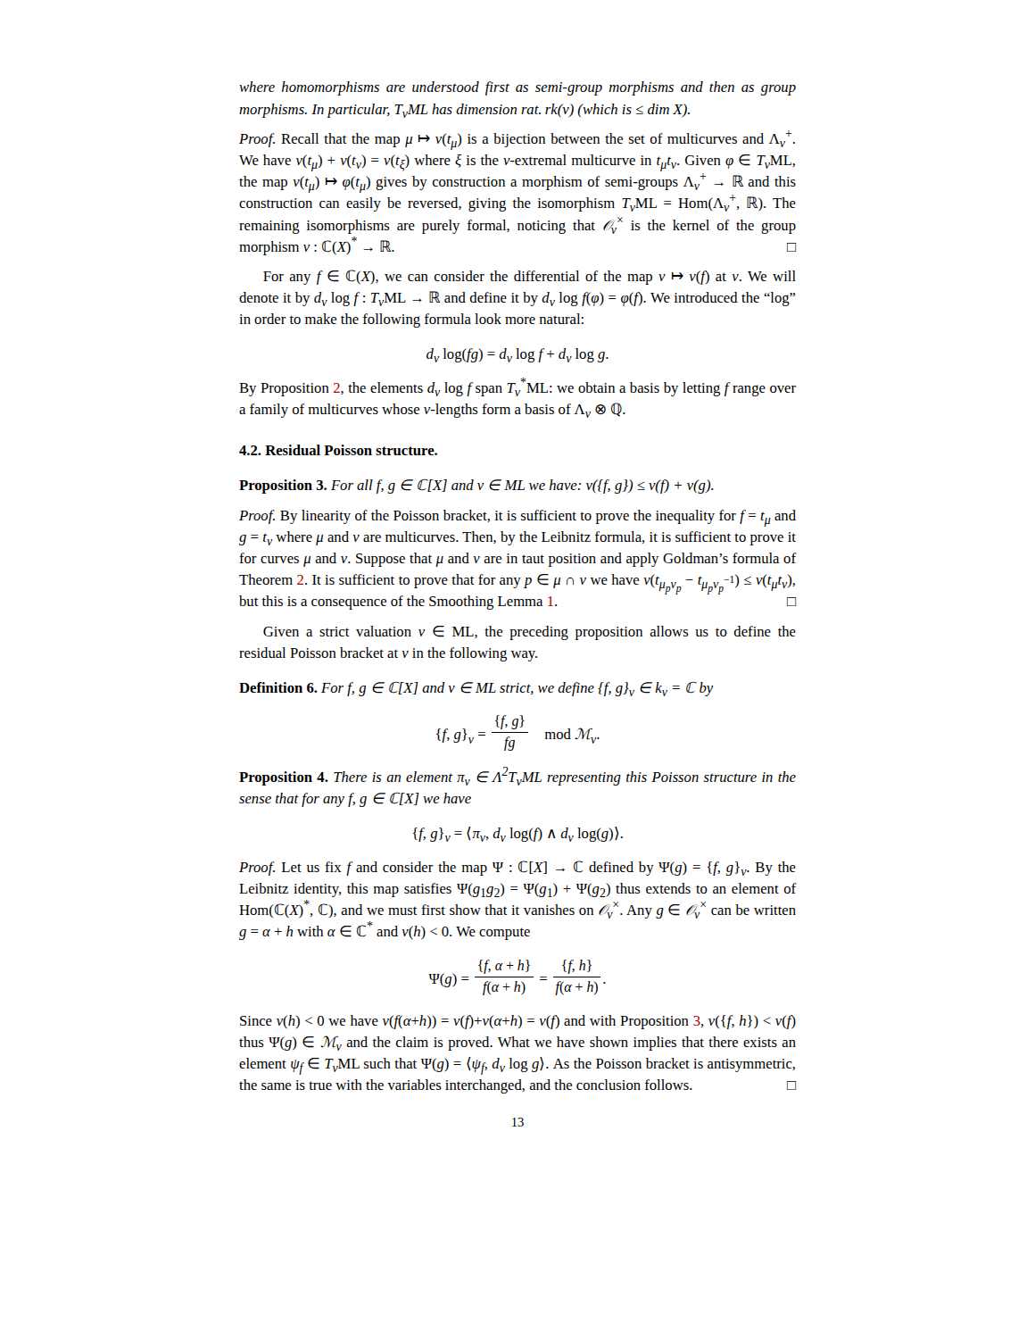where homomorphisms are understood first as semi-group morphisms and then as group morphisms. In particular, TvML has dimension rat. rk(v) (which is ≤ dim X).
Proof. Recall that the map μ ↦ v(tμ) is a bijection between the set of multicurves and Λv+. We have v(tμ) + v(tν) = v(tξ) where ξ is the v-extremal multicurve in tμtν. Given φ ∈ TvML, the map v(tμ) ↦ φ(tμ) gives by construction a morphism of semi-groups Λv+ → ℝ and this construction can easily be reversed, giving the isomorphism TvML = Hom(Λv+, ℝ). The remaining isomorphisms are purely formal, noticing that 𝒪v× is the kernel of the group morphism v : ℂ(X)* → ℝ. □
For any f ∈ ℂ(X), we can consider the differential of the map v ↦ v(f) at v. We will denote it by dv log f : TvML → ℝ and define it by dv log f(φ) = φ(f). We introduced the “log” in order to make the following formula look more natural:
dv log(fg) = dv log f + dv log g.
By Proposition 2, the elements dv log f span Tv*ML: we obtain a basis by letting f range over a family of multicurves whose v-lengths form a basis of Λv ⊗ ℚ.
4.2. Residual Poisson structure.
Proposition 3. For all f, g ∈ ℂ[X] and v ∈ ML we have: v({f, g}) ≤ v(f) + v(g).
Proof. By linearity of the Poisson bracket, it is sufficient to prove the inequality for f = tμ and g = tν where μ and ν are multicurves. Then, by the Leibnitz formula, it is sufficient to prove it for curves μ and ν. Suppose that μ and ν are in taut position and apply Goldman’s formula of Theorem 2. It is sufficient to prove that for any p ∈ μ ∩ ν we have v(tμpνp − tμpνp−1) ≤ v(tμtν), but this is a consequence of the Smoothing Lemma 1. □
Given a strict valuation v ∈ ML, the preceding proposition allows us to define the residual Poisson bracket at v in the following way.
Definition 6. For f, g ∈ ℂ[X] and v ∈ ML strict, we define {f, g}v ∈ kv = ℂ by
{f, g}v = {f, g}fg mod ℳv.
Proposition 4. There is an element πv ∈ Λ2TvML representing this Poisson structure in the sense that for any f, g ∈ ℂ[X] we have
{f, g}v = ⟨πv, dv log(f) ∧ dv log(g)⟩.
Proof. Let us fix f and consider the map Ψ : ℂ[X] → ℂ defined by Ψ(g) = {f, g}v. By the Leibnitz identity, this map satisfies Ψ(g1g2) = Ψ(g1) + Ψ(g2) thus extends to an element of Hom(ℂ(X)*, ℂ), and we must first show that it vanishes on 𝒪v×. Any g ∈ 𝒪v× can be written g = α + h with α ∈ ℂ* and v(h) < 0. We compute
Ψ(g) = {f, α + h}f(α + h) = {f, h}f(α + h).
Since v(h) < 0 we have v(f(α+h)) = v(f)+v(α+h) = v(f) and with Proposition 3, v({f, h}) < v(f) thus Ψ(g) ∈ ℳv and the claim is proved. What we have shown implies that there exists an element ψf ∈ TvML such that Ψ(g) = ⟨ψf, dv log g⟩. As the Poisson bracket is antisymmetric, the same is true with the variables interchanged, and the conclusion follows. □
13